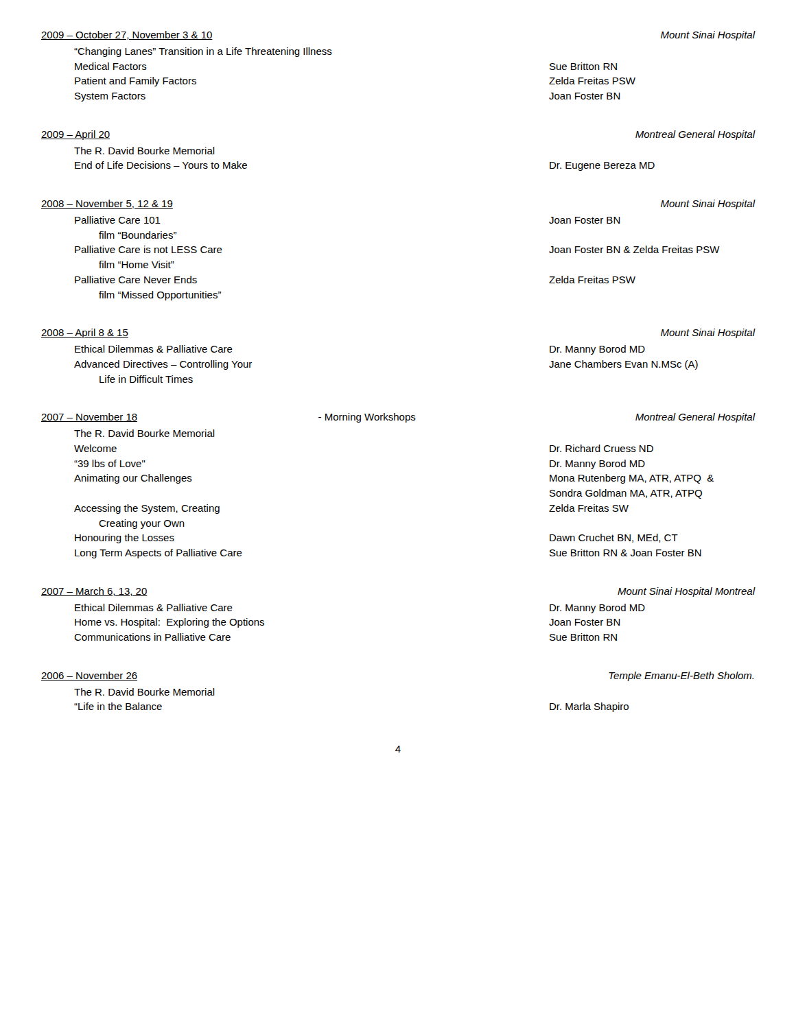2009 – October 27, November 3 & 10 Mount Sinai Hospital
“Changing Lanes” Transition in a Life Threatening Illness
Medical Factors Sue Britton RN
Patient and Family Factors Zelda Freitas PSW
System Factors Joan Foster BN
2009 – April 20 Montreal General Hospital
The R. David Bourke Memorial
End of Life Decisions – Yours to Make Dr. Eugene Bereza MD
2008 – November 5, 12 & 19 Mount Sinai Hospital
Palliative Care 101 Joan Foster BN
film “Boundaries”
Palliative Care is not LESS Care Joan Foster BN & Zelda Freitas PSW
film “Home Visit”
Palliative Care Never Ends Zelda Freitas PSW
film “Missed Opportunities”
2008 – April 8 & 15 Mount Sinai Hospital
Ethical Dilemmas & Palliative Care Dr. Manny Borod MD
Advanced Directives – Controlling Your
Life in Difficult Times Jane Chambers Evan N.MSc (A)
2007 – November 18 - Morning Workshops Montreal General Hospital
The R. David Bourke Memorial
Welcome Dr. Richard Cruess ND
“39 lbs of Love" Dr. Manny Borod MD
Animating our Challenges Mona Rutenberg MA, ATR, ATPQ &
Sondra Goldman MA, ATR, ATPQ
Accessing the System, Creating
Creating your Own Zelda Freitas SW
Honouring the Losses Dawn Cruchet BN, MEd, CT
Long Term Aspects of Palliative Care Sue Britton RN & Joan Foster BN
2007 – March 6, 13, 20 Mount Sinai Hospital Montreal
Ethical Dilemmas & Palliative Care Dr. Manny Borod MD
Home vs. Hospital: Exploring the Options Joan Foster BN
Communications in Palliative Care Sue Britton RN
2006 – November 26 Temple Emanu-El-Beth Sholom.
The R. David Bourke Memorial
“Life in the Balance Dr. Marla Shapiro
4